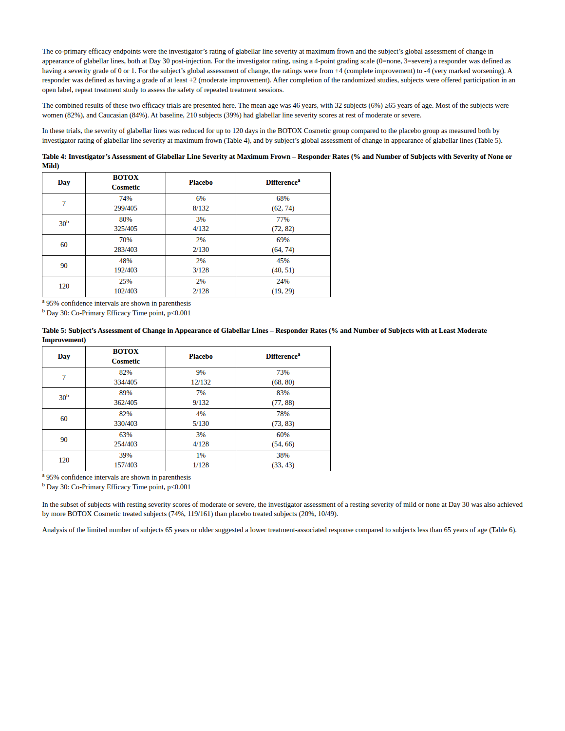The co-primary efficacy endpoints were the investigator’s rating of glabellar line severity at maximum frown and the subject’s global assessment of change in appearance of glabellar lines, both at Day 30 post-injection. For the investigator rating, using a 4-point grading scale (0=none, 3=severe) a responder was defined as having a severity grade of 0 or 1. For the subject’s global assessment of change, the ratings were from +4 (complete improvement) to -4 (very marked worsening). A responder was defined as having a grade of at least +2 (moderate improvement). After completion of the randomized studies, subjects were offered participation in an open label, repeat treatment study to assess the safety of repeated treatment sessions.
The combined results of these two efficacy trials are presented here. The mean age was 46 years, with 32 subjects (6%) ≥65 years of age. Most of the subjects were women (82%), and Caucasian (84%). At baseline, 210 subjects (39%) had glabellar line severity scores at rest of moderate or severe.
In these trials, the severity of glabellar lines was reduced for up to 120 days in the BOTOX Cosmetic group compared to the placebo group as measured both by investigator rating of glabellar line severity at maximum frown (Table 4), and by subject’s global assessment of change in appearance of glabellar lines (Table 5).
Table 4: Investigator’s Assessment of Glabellar Line Severity at Maximum Frown – Responder Rates (% and Number of Subjects with Severity of None or Mild)
| Day | BOTOX Cosmetic | Placebo | Difference a |
| --- | --- | --- | --- |
| 7 | 74% 299/405 | 6% 8/132 | 68% (62, 74) |
| 30 b | 80% 325/405 | 3% 4/132 | 77% (72, 82) |
| 60 | 70% 283/403 | 2% 2/130 | 69% (64, 74) |
| 90 | 48% 192/403 | 2% 3/128 | 45% (40, 51) |
| 120 | 25% 102/403 | 2% 2/128 | 24% (19, 29) |
a 95% confidence intervals are shown in parenthesis
b Day 30: Co-Primary Efficacy Time point, p<0.001
Table 5: Subject’s Assessment of Change in Appearance of Glabellar Lines – Responder Rates (% and Number of Subjects with at Least Moderate Improvement)
| Day | BOTOX Cosmetic | Placebo | Difference a |
| --- | --- | --- | --- |
| 7 | 82% 334/405 | 9% 12/132 | 73% (68, 80) |
| 30 b | 89% 362/405 | 7% 9/132 | 83% (77, 88) |
| 60 | 82% 330/403 | 4% 5/130 | 78% (73, 83) |
| 90 | 63% 254/403 | 3% 4/128 | 60% (54, 66) |
| 120 | 39% 157/403 | 1% 1/128 | 38% (33, 43) |
a 95% confidence intervals are shown in parenthesis
b Day 30: Co-Primary Efficacy Time point, p<0.001
In the subset of subjects with resting severity scores of moderate or severe, the investigator assessment of a resting severity of mild or none at Day 30 was also achieved by more BOTOX Cosmetic treated subjects (74%, 119/161) than placebo treated subjects (20%, 10/49).
Analysis of the limited number of subjects 65 years or older suggested a lower treatment-associated response compared to subjects less than 65 years of age (Table 6).